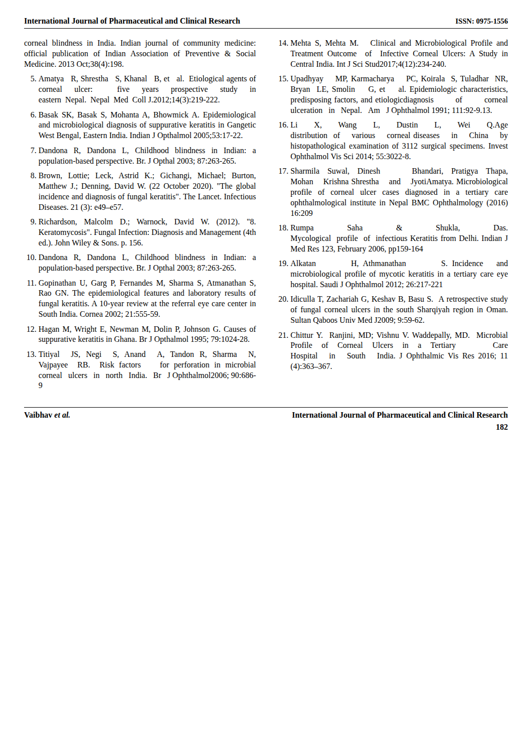International Journal of Pharmaceutical and Clinical Research ISSN: 0975-1556
corneal blindness in India. Indian journal of community medicine: official publication of Indian Association of Preventive & Social Medicine. 2013 Oct;38(4):198.
Amatya R, Shrestha S, Khanal B, et al. Etiological agents of corneal ulcer: five years prospective study in eastern Nepal. Nepal Med Coll J.2012;14(3):219-222.
Basak SK, Basak S, Mohanta A, Bhowmick A. Epidemiological and microbiological diagnosis of suppurative keratitis in Gangetic West Bengal, Eastern India. Indian J Opthalmol 2005;53:17-22.
Dandona R, Dandona L, Childhood blindness in Indian: a population-based perspective. Br. J Opthal 2003; 87:263-265.
Brown, Lottie; Leck, Astrid K.; Gichangi, Michael; Burton, Matthew J.; Denning, David W. (22 October 2020). "The global incidence and diagnosis of fungal keratitis". The Lancet. Infectious Diseases. 21 (3): e49–e57.
Richardson, Malcolm D.; Warnock, David W. (2012). "8. Keratomycosis". Fungal Infection: Diagnosis and Management (4th ed.). John Wiley & Sons. p. 156.
Dandona R, Dandona L, Childhood blindness in Indian: a population-based perspective. Br. J Opthal 2003; 87:263-265.
Gopinathan U, Garg P, Fernandes M, Sharma S, Atmanathan S, Rao GN. The epidemiological features and laboratory results of fungal keratitis. A 10-year review at the referral eye care center in South India. Cornea 2002; 21:555-59.
Hagan M, Wright E, Newman M, Dolin P, Johnson G. Causes of suppurative keratitis in Ghana. Br J Opthalmol 1995; 79:1024-28.
Titiyal JS, Negi S, Anand A, Tandon R, Sharma N, Vajpayee RB. Risk factors for perforation in microbial corneal ulcers in north India. Br J Ophthalmol2006; 90:686-9
Mehta S, Mehta M. Clinical and Microbiological Profile and Treatment Outcome of Infective Corneal Ulcers: A Study in Central India. Int J Sci Stud2017;4(12):234-240.
Upadhyay MP, Karmacharya PC, Koirala S, Tuladhar NR, Bryan LE, Smolin G, et al. Epidemiologic characteristics, predisposing factors, and etiologicdiagnosis of corneal ulceration in Nepal. Am J Ophthalmol 1991; 111:92-9.13.
Li X, Wang L, Dustin L, Wei Q.Age distribution of various corneal diseases in China by histopathological examination of 3112 surgical specimens. Invest Ophthalmol Vis Sci 2014; 55:3022-8.
Sharmila Suwal, Dinesh Bhandari, Pratigya Thapa, Mohan Krishna Shrestha and JyotiAmatya. Microbiological profile of corneal ulcer cases diagnosed in a tertiary care ophthalmological institute in Nepal BMC Ophthalmology (2016) 16:209
Rumpa Saha & Shukla, Das. Mycological profile of infectious Keratitis from Delhi. Indian J Med Res 123, February 2006, pp159-164
Alkatan H, Athmanathan S. Incidence and microbiological profile of mycotic keratitis in a tertiary care eye hospital. Saudi J Ophthalmol 2012; 26:217-221
Idiculla T, Zachariah G, Keshav B, Basu S. A retrospective study of fungal corneal ulcers in the south Sharqiyah region in Oman. Sultan Qaboos Univ Med J2009; 9:59-62.
Chittur Y. Ranjini, MD; Vishnu V. Waddepally, MD. Microbial Profile of Corneal Ulcers in a Tertiary Care Hospital in South India. J Ophthalmic Vis Res 2016; 11 (4):363–367.
Vaibhav et al. International Journal of Pharmaceutical and Clinical Research
182